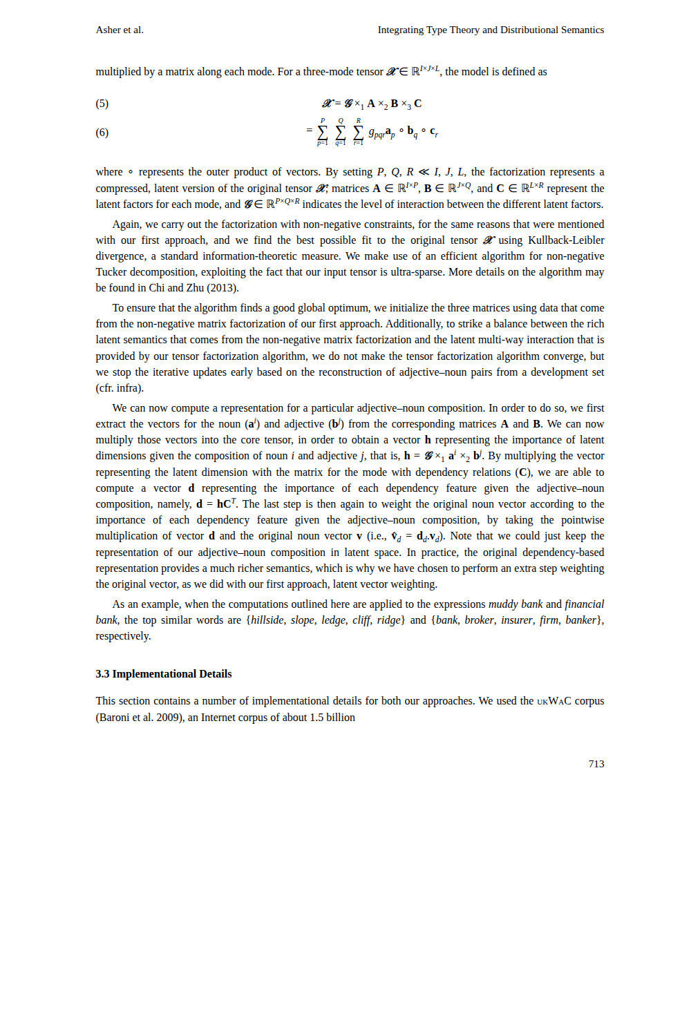Asher et al. Integrating Type Theory and Distributional Semantics
multiplied by a matrix along each mode. For a three-mode tensor 𝒳 ∈ ℝI×J×L, the model is defined as
(5)
𝒳 = 𝒢 ×1 A ×2 B ×3 C
(6)
= P∑p=1 Q∑q=1 R∑r=1 gpqr ap ∘ bq ∘ cr
where ∘ represents the outer product of vectors. By setting P, Q, R ≪ I, J, L, the factorization represents a compressed, latent version of the original tensor 𝒳; matrices A ∈ ℝI×P, B ∈ ℝJ×Q, and C ∈ ℝL×R represent the latent factors for each mode, and 𝒢 ∈ ℝP×Q×R indicates the level of interaction between the different latent factors.
Again, we carry out the factorization with non-negative constraints, for the same reasons that were mentioned with our first approach, and we find the best possible fit to the original tensor 𝒳 using Kullback-Leibler divergence, a standard information-theoretic measure. We make use of an efficient algorithm for non-negative Tucker decomposition, exploiting the fact that our input tensor is ultra-sparse. More details on the algorithm may be found in Chi and Zhu (2013).
To ensure that the algorithm finds a good global optimum, we initialize the three matrices using data that come from the non-negative matrix factorization of our first approach. Additionally, to strike a balance between the rich latent semantics that comes from the non-negative matrix factorization and the latent multi-way interaction that is provided by our tensor factorization algorithm, we do not make the tensor factorization algorithm converge, but we stop the iterative updates early based on the reconstruction of adjective–noun pairs from a development set (cfr. infra).
We can now compute a representation for a particular adjective–noun composition. In order to do so, we first extract the vectors for the noun (ai) and adjective (bj) from the corresponding matrices A and B. We can now multiply those vectors into the core tensor, in order to obtain a vector h representing the importance of latent dimensions given the composition of noun i and adjective j, that is, h = 𝒢 ×1 ai ×2 bj. By multiplying the vector representing the latent dimension with the matrix for the mode with dependency relations (C), we are able to compute a vector d representing the importance of each dependency feature given the adjective–noun composition, namely, d = hCT. The last step is then again to weight the original noun vector according to the importance of each dependency feature given the adjective–noun composition, by taking the pointwise multiplication of vector d and the original noun vector v (i.e., v̂d = dd.vd). Note that we could just keep the representation of our adjective–noun composition in latent space. In practice, the original dependency-based representation provides a much richer semantics, which is why we have chosen to perform an extra step weighting the original vector, as we did with our first approach, latent vector weighting.
As an example, when the computations outlined here are applied to the expressions muddy bank and financial bank, the top similar words are {hillside, slope, ledge, cliff, ridge} and {bank, broker, insurer, firm, banker}, respectively.
3.3 Implementational Details
This section contains a number of implementational details for both our approaches. We used the ukWaC corpus (Baroni et al. 2009), an Internet corpus of about 1.5 billion
713